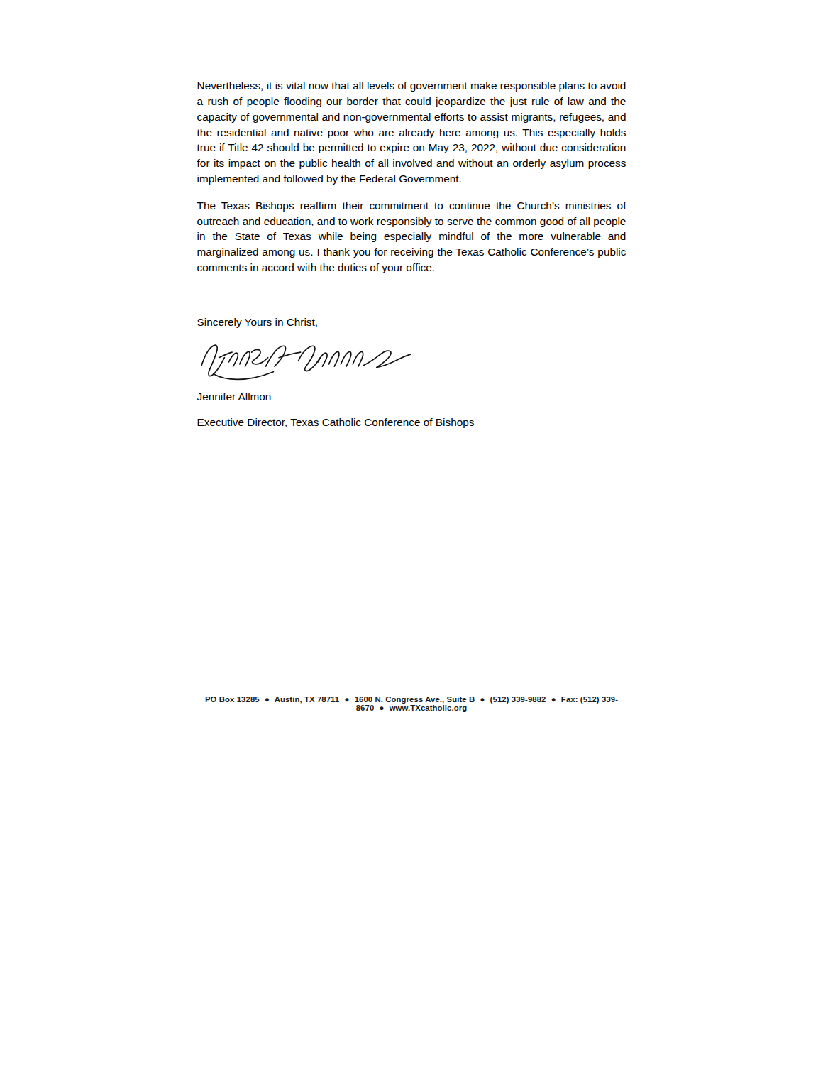Nevertheless, it is vital now that all levels of government make responsible plans to avoid a rush of people flooding our border that could jeopardize the just rule of law and the capacity of governmental and non-governmental efforts to assist migrants, refugees, and the residential and native poor who are already here among us. This especially holds true if Title 42 should be permitted to expire on May 23, 2022, without due consideration for its impact on the public health of all involved and without an orderly asylum process implemented and followed by the Federal Government.
The Texas Bishops reaffirm their commitment to continue the Church’s ministries of outreach and education, and to work responsibly to serve the common good of all people in the State of Texas while being especially mindful of the more vulnerable and marginalized among us. I thank you for receiving the Texas Catholic Conference’s public comments in accord with the duties of your office.
Sincerely Yours in Christ,
Jennifer Allmon
Executive Director, Texas Catholic Conference of Bishops
PO Box 13285 ● Austin, TX 78711 ● 1600 N. Congress Ave., Suite B ● (512) 339-9882 ● Fax: (512) 339-8670 ● www.TXcatholic.org